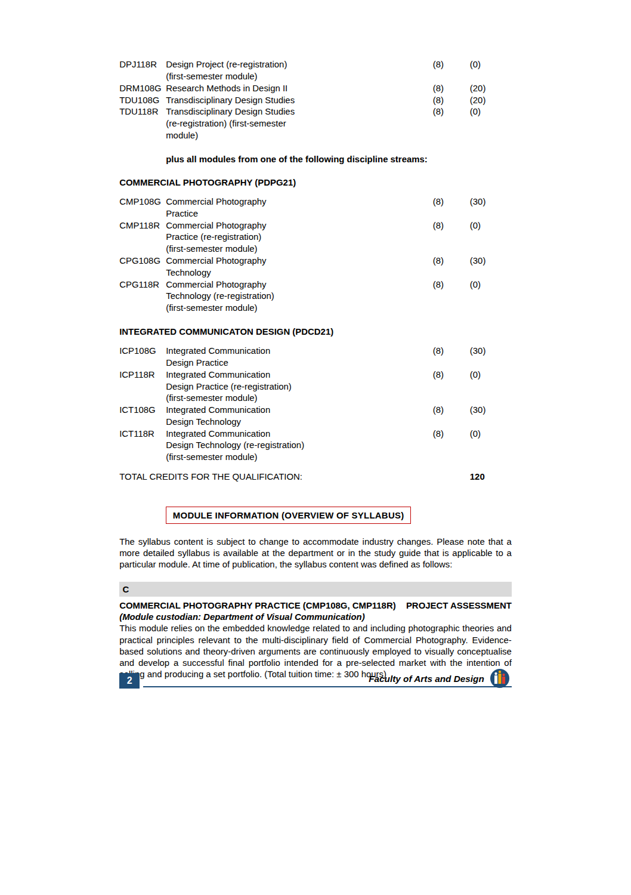| DPJ118R | Design Project (re-registration) | (8) | (0) |
| | (first-semester module) | | |
| DRM108G | Research Methods in Design II | (8) | (20) |
| TDU108G | Transdisciplinary Design Studies | (8) | (20) |
| TDU118R | Transdisciplinary Design Studies | (8) | (0) |
| | (re-registration) (first-semester | | |
| | module) | | |
plus all modules from one of the following discipline streams:
COMMERCIAL PHOTOGRAPHY (PDPG21)
| CMP108G | Commercial Photography | (8) | (30) |
| | Practice | | |
| CMP118R | Commercial Photography | (8) | (0) |
| | Practice (re-registration) | | |
| | (first-semester module) | | |
| CPG108G | Commercial Photography | (8) | (30) |
| | Technology | | |
| CPG118R | Commercial Photography | (8) | (0) |
| | Technology (re-registration) | | |
| | (first-semester module) | | |
INTEGRATED COMMUNICATON DESIGN (PDCD21)
| ICP108G | Integrated Communication | (8) | (30) |
| | Design Practice | | |
| ICP118R | Integrated Communication | (8) | (0) |
| | Design Practice (re-registration) | | |
| | (first-semester module) | | |
| ICT108G | Integrated Communication | (8) | (30) |
| | Design Technology | | |
| ICT118R | Integrated Communication | (8) | (0) |
| | Design Technology (re-registration) | | |
| | (first-semester module) | | |
| TOTAL CREDITS FOR THE QUALIFICATION: | | 120 |
MODULE INFORMATION (OVERVIEW OF SYLLABUS)
The syllabus content is subject to change to accommodate industry changes. Please note that a more detailed syllabus is available at the department or in the study guide that is applicable to a particular module. At time of publication, the syllabus content was defined as follows:
C
COMMERCIAL PHOTOGRAPHY PRACTICE (CMP108G, CMP118R)PROJECT ASSESSMENT
(Module custodian: Department of Visual Communication)
This module relies on the embedded knowledge related to and including photographic theories and practical principles relevant to the multi-disciplinary field of Commercial Photography. Evidence-based solutions and theory-driven arguments are continuously employed to visually conceptualise and develop a successful final portfolio intended for a pre-selected market with the intention of selling and producing a set portfolio. (Total tuition time: ± 300 hours)
2
Faculty of Arts and Design